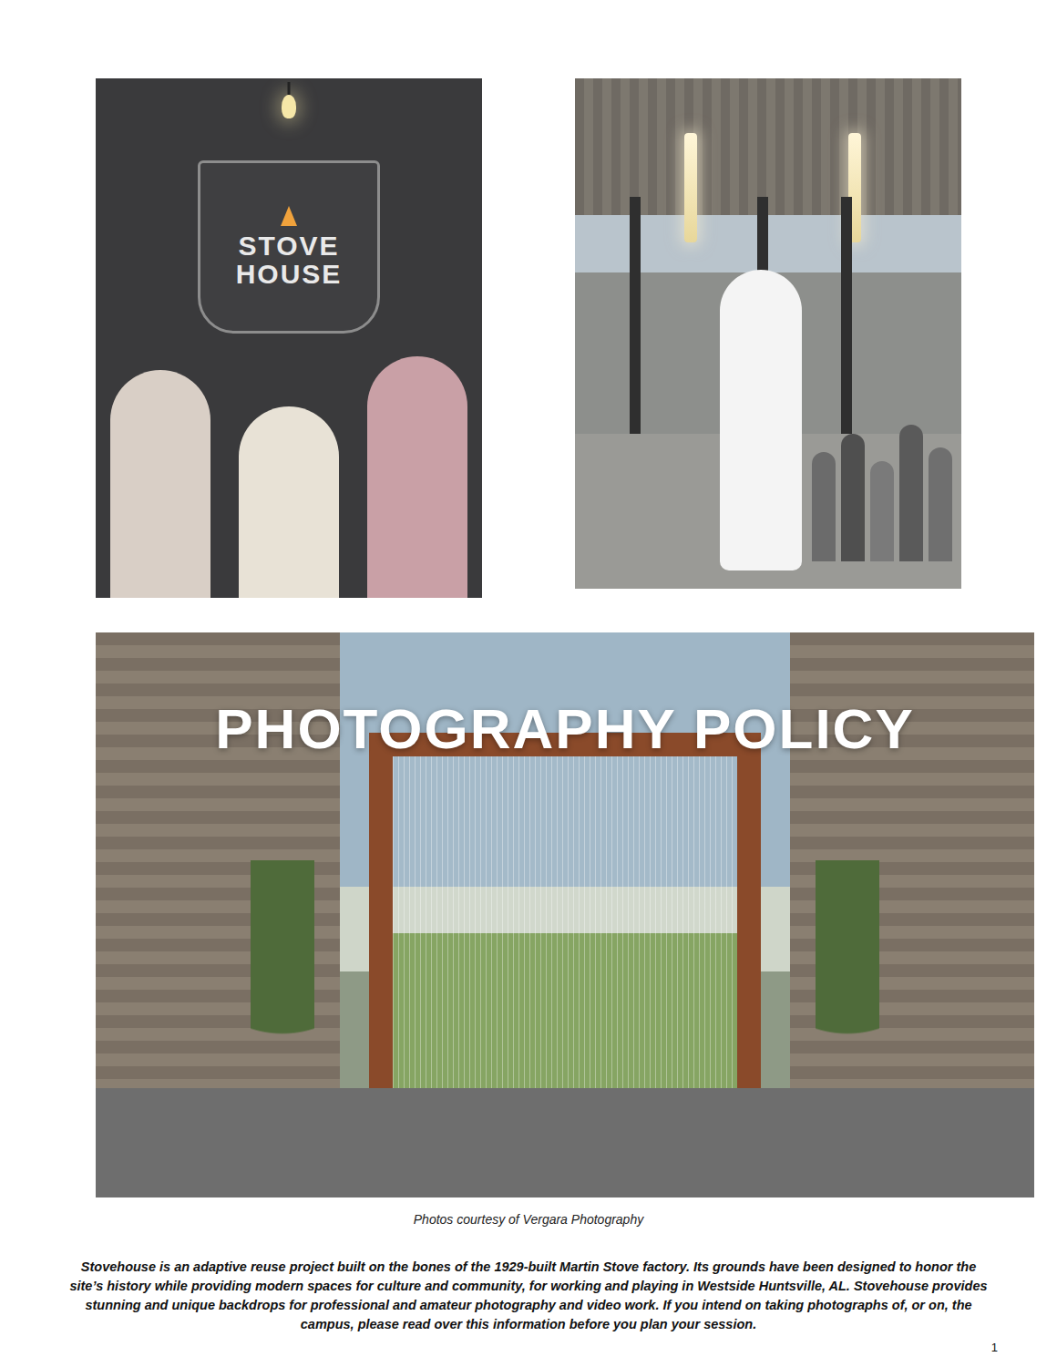STOVE
HOUSE
Photography Policy
Photos courtesy of Vergara Photography
Stovehouse is an adaptive reuse project built on the bones of the 1929-built Martin Stove factory. Its grounds have been designed to honor the site’s history while providing modern spaces for culture and community, for working and playing in Westside Huntsville, AL. Stovehouse provides stunning and unique backdrops for professional and amateur photography and video work. If you intend on taking photographs of, or on, the campus, please read over this information before you plan your session.
1